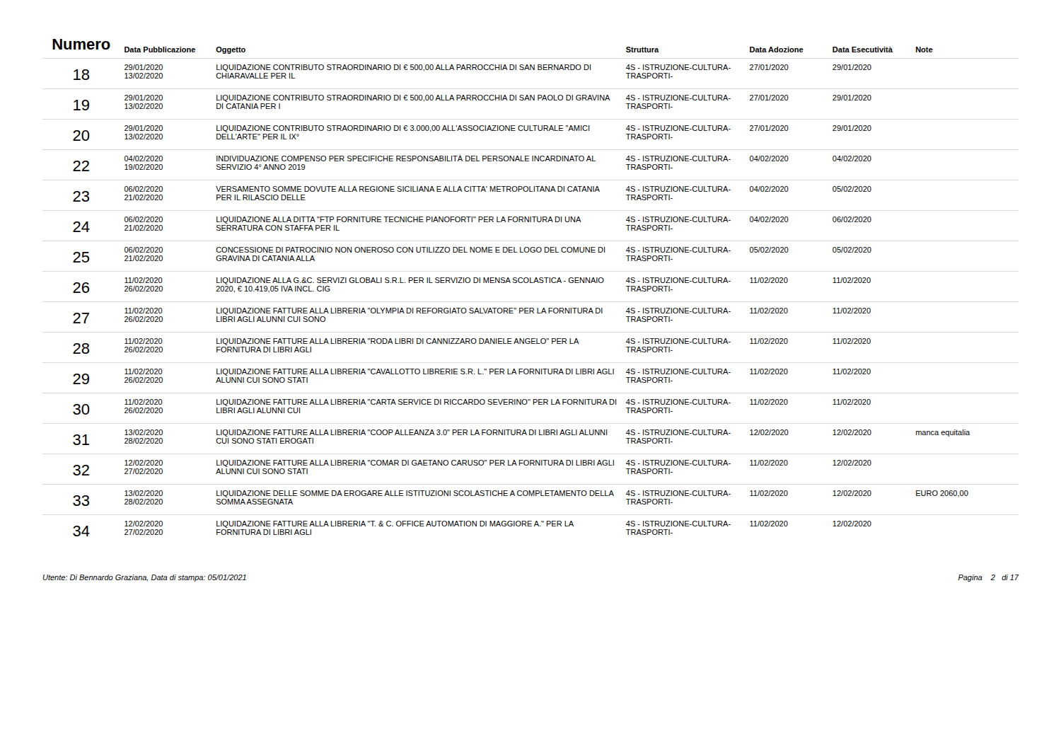| Numero | Data Pubblicazione | Oggetto | Struttura | Data Adozione | Data Esecutività | Note |
| --- | --- | --- | --- | --- | --- | --- |
| 18 | 29/01/2020 13/02/2020 | LIQUIDAZIONE CONTRIBUTO STRAORDINARIO DI € 500,00 ALLA PARROCCHIA DI SAN BERNARDO DI CHIARAVALLE PER IL | 4S - ISTRUZIONE-CULTURA-TRASPORTI- | 27/01/2020 | 29/01/2020 | |
| 19 | 29/01/2020 13/02/2020 | LIQUIDAZIONE CONTRIBUTO STRAORDINARIO DI € 500,00 ALLA PARROCCHIA DI SAN PAOLO DI GRAVINA DI CATANIA PER I | 4S - ISTRUZIONE-CULTURA-TRASPORTI- | 27/01/2020 | 29/01/2020 | |
| 20 | 29/01/2020 13/02/2020 | LIQUIDAZIONE CONTRIBUTO STRAORDINARIO DI € 3.000,00 ALL'ASSOCIAZIONE CULTURALE "AMICI DELL'ARTE" PER IL IX° | 4S - ISTRUZIONE-CULTURA-TRASPORTI- | 27/01/2020 | 29/01/2020 | |
| 22 | 04/02/2020 19/02/2020 | INDIVIDUAZIONE COMPENSO PER SPECIFICHE RESPONSABILITÀ DEL PERSONALE INCARDINATO AL SERVIZIO 4° ANNO 2019 | 4S - ISTRUZIONE-CULTURA-TRASPORTI- | 04/02/2020 | 04/02/2020 | |
| 23 | 06/02/2020 21/02/2020 | VERSAMENTO SOMME DOVUTE ALLA REGIONE SICILIANA E ALLA CITTA' METROPOLITANA DI CATANIA PER IL RILASCIO DELLE | 4S - ISTRUZIONE-CULTURA-TRASPORTI- | 04/02/2020 | 05/02/2020 | |
| 24 | 06/02/2020 21/02/2020 | LIQUIDAZIONE ALLA DITTA "FTP FORNITURE TECNICHE PIANOFORTI" PER LA FORNITURA DI UNA SERRATURA CON STAFFA PER IL | 4S - ISTRUZIONE-CULTURA-TRASPORTI- | 04/02/2020 | 06/02/2020 | |
| 25 | 06/02/2020 21/02/2020 | CONCESSIONE DI PATROCINIO NON ONEROSO CON UTILIZZO DEL NOME E DEL LOGO DEL COMUNE DI GRAVINA DI CATANIA ALLA | 4S - ISTRUZIONE-CULTURA-TRASPORTI- | 05/02/2020 | 05/02/2020 | |
| 26 | 11/02/2020 26/02/2020 | LIQUIDAZIONE ALLA G.&C. SERVIZI GLOBALI S.R.L. PER IL SERVIZIO DI MENSA SCOLASTICA - GENNAIO 2020, € 10.419,05 IVA INCL. CIG | 4S - ISTRUZIONE-CULTURA-TRASPORTI- | 11/02/2020 | 11/02/2020 | |
| 27 | 11/02/2020 26/02/2020 | LIQUIDAZIONE FATTURE ALLA LIBRERIA "OLYMPIA DI REFORGIATO SALVATORE" PER LA FORNITURA DI LIBRI AGLI ALUNNI CUI SONO | 4S - ISTRUZIONE-CULTURA-TRASPORTI- | 11/02/2020 | 11/02/2020 | |
| 28 | 11/02/2020 26/02/2020 | LIQUIDAZIONE FATTURE ALLA LIBRERIA "RODA LIBRI DI CANNIZZARO DANIELE ANGELO" PER LA FORNITURA DI LIBRI AGLI | 4S - ISTRUZIONE-CULTURA-TRASPORTI- | 11/02/2020 | 11/02/2020 | |
| 29 | 11/02/2020 26/02/2020 | LIQUIDAZIONE FATTURE ALLA LIBRERIA "CAVALLOTTO LIBRERIE S.R. L." PER LA FORNITURA DI LIBRI AGLI ALUNNI CUI SONO STATI | 4S - ISTRUZIONE-CULTURA-TRASPORTI- | 11/02/2020 | 11/02/2020 | |
| 30 | 11/02/2020 26/02/2020 | LIQUIDAZIONE FATTURE ALLA LIBRERIA "CARTA SERVICE DI RICCARDO SEVERINO" PER LA FORNITURA DI LIBRI AGLI ALUNNI CUI | 4S - ISTRUZIONE-CULTURA-TRASPORTI- | 11/02/2020 | 11/02/2020 | |
| 31 | 13/02/2020 28/02/2020 | LIQUIDAZIONE FATTURE ALLA LIBRERIA "COOP ALLEANZA 3.0" PER LA FORNITURA DI LIBRI AGLI ALUNNI CUI SONO STATI EROGATI | 4S - ISTRUZIONE-CULTURA-TRASPORTI- | 12/02/2020 | 12/02/2020 | manca equitalia |
| 32 | 12/02/2020 27/02/2020 | LIQUIDAZIONE FATTURE ALLA LIBRERIA "COMAR DI GAETANO CARUSO" PER LA FORNITURA DI LIBRI AGLI ALUNNI CUI SONO STATI | 4S - ISTRUZIONE-CULTURA-TRASPORTI- | 11/02/2020 | 12/02/2020 | |
| 33 | 13/02/2020 28/02/2020 | LIQUIDAZIONE DELLE SOMME DA EROGARE ALLE ISTITUZIONI SCOLASTICHE A COMPLETAMENTO DELLA SOMMA ASSEGNATA | 4S - ISTRUZIONE-CULTURA-TRASPORTI- | 11/02/2020 | 12/02/2020 | EURO 2060,00 |
| 34 | 12/02/2020 27/02/2020 | LIQUIDAZIONE FATTURE ALLA LIBRERIA "T. & C. OFFICE AUTOMATION DI MAGGIORE A." PER LA FORNITURA DI LIBRI AGLI | 4S - ISTRUZIONE-CULTURA-TRASPORTI- | 11/02/2020 | 12/02/2020 | |
Utente: Di Bennardo Graziana, Data di stampa: 05/01/2021
Pagina 2 di 17